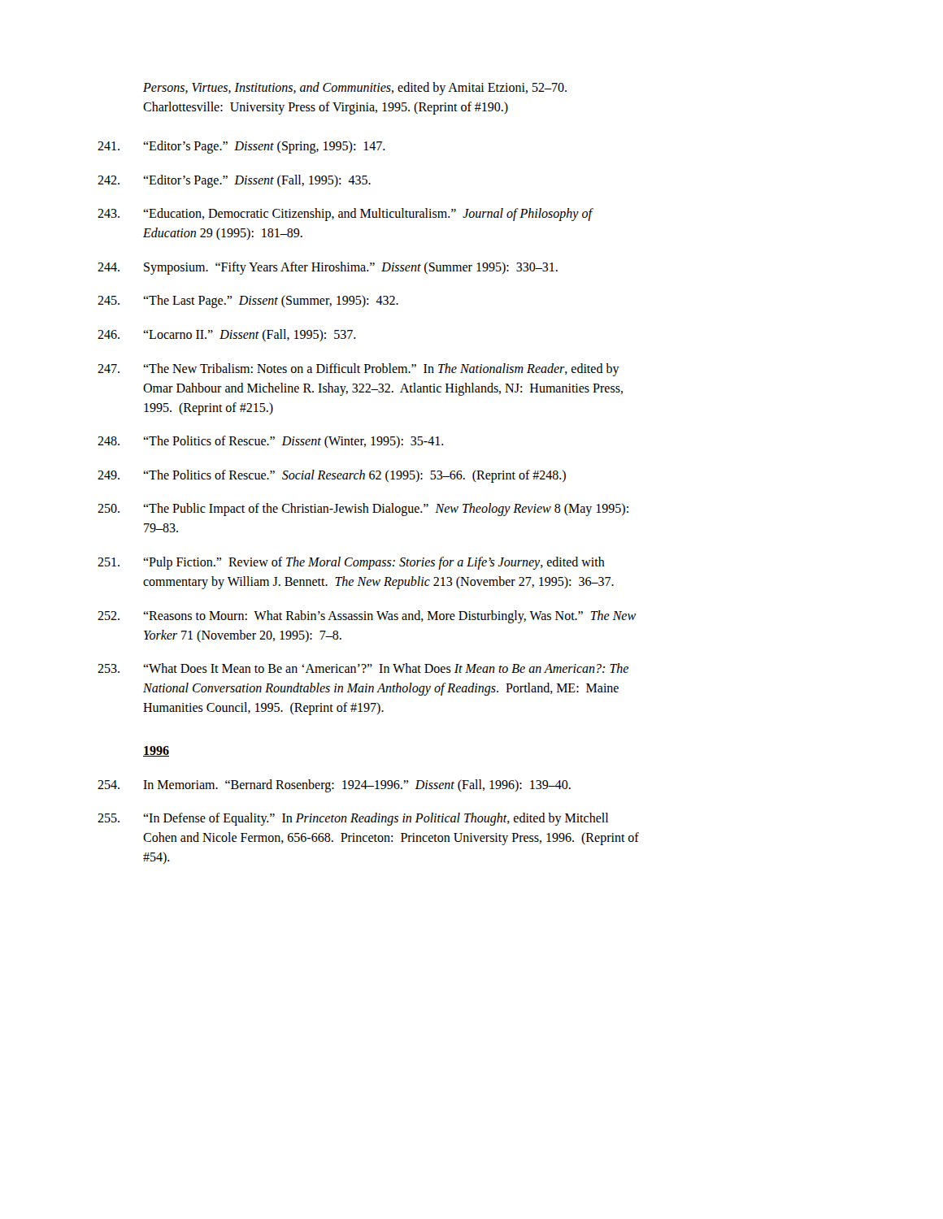Persons, Virtues, Institutions, and Communities, edited by Amitai Etzioni, 52–70. Charlottesville: University Press of Virginia, 1995. (Reprint of #190.)
241.
“Editor’s Page.” Dissent (Spring, 1995): 147.
242.
“Editor’s Page.” Dissent (Fall, 1995): 435.
243.
“Education, Democratic Citizenship, and Multiculturalism.” Journal of Philosophy of Education 29 (1995): 181–89.
244.
Symposium. “Fifty Years After Hiroshima.” Dissent (Summer 1995): 330–31.
245.
“The Last Page.” Dissent (Summer, 1995): 432.
246.
“Locarno II.” Dissent (Fall, 1995): 537.
247.
“The New Tribalism: Notes on a Difficult Problem.” In The Nationalism Reader, edited by Omar Dahbour and Micheline R. Ishay, 322–32. Atlantic Highlands, NJ: Humanities Press, 1995. (Reprint of #215.)
248.
“The Politics of Rescue.” Dissent (Winter, 1995): 35-41.
249.
“The Politics of Rescue.” Social Research 62 (1995): 53–66. (Reprint of #248.)
250.
“The Public Impact of the Christian-Jewish Dialogue.” New Theology Review 8 (May 1995): 79–83.
251.
“Pulp Fiction.” Review of The Moral Compass: Stories for a Life’s Journey, edited with commentary by William J. Bennett. The New Republic 213 (November 27, 1995): 36–37.
252.
“Reasons to Mourn: What Rabin’s Assassin Was and, More Disturbingly, Was Not.” The New Yorker 71 (November 20, 1995): 7–8.
253.
“What Does It Mean to Be an ‘American’?” In What Does It Mean to Be an American?: The National Conversation Roundtables in Main Anthology of Readings. Portland, ME: Maine Humanities Council, 1995. (Reprint of #197).
1996
254.
In Memoriam. “Bernard Rosenberg: 1924–1996.” Dissent (Fall, 1996): 139–40.
255.
“In Defense of Equality.” In Princeton Readings in Political Thought, edited by Mitchell Cohen and Nicole Fermon, 656-668. Princeton: Princeton University Press, 1996. (Reprint of #54).